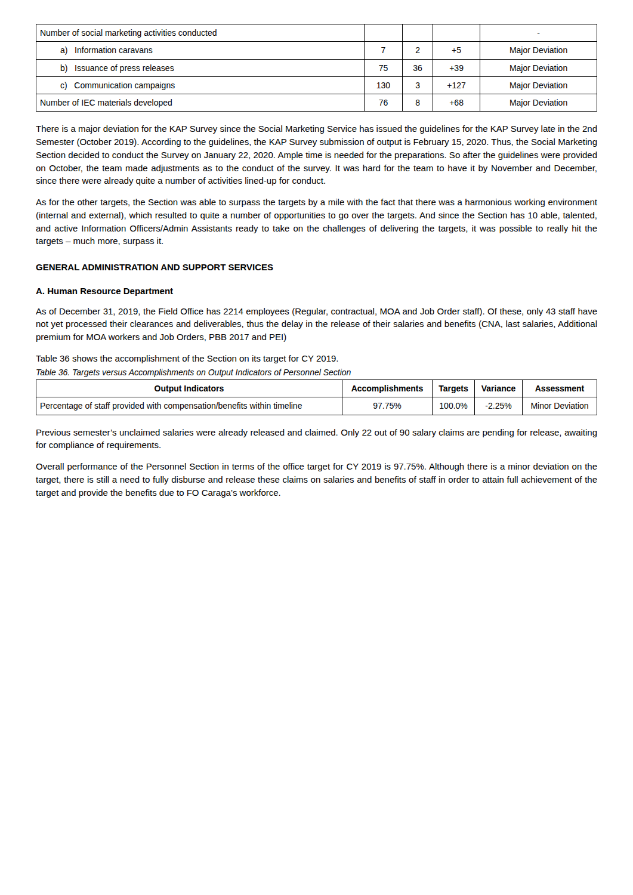| Number of social marketing activities conducted | | | | - |
| a) Information caravans | 7 | 2 | +5 | Major Deviation |
| b) Issuance of press releases | 75 | 36 | +39 | Major Deviation |
| c) Communication campaigns | 130 | 3 | +127 | Major Deviation |
| Number of IEC materials developed | 76 | 8 | +68 | Major Deviation |
There is a major deviation for the KAP Survey since the Social Marketing Service has issued the guidelines for the KAP Survey late in the 2nd Semester (October 2019). According to the guidelines, the KAP Survey submission of output is February 15, 2020. Thus, the Social Marketing Section decided to conduct the Survey on January 22, 2020. Ample time is needed for the preparations. So after the guidelines were provided on October, the team made adjustments as to the conduct of the survey. It was hard for the team to have it by November and December, since there were already quite a number of activities lined-up for conduct.
As for the other targets, the Section was able to surpass the targets by a mile with the fact that there was a harmonious working environment (internal and external), which resulted to quite a number of opportunities to go over the targets. And since the Section has 10 able, talented, and active Information Officers/Admin Assistants ready to take on the challenges of delivering the targets, it was possible to really hit the targets – much more, surpass it.
GENERAL ADMINISTRATION AND SUPPORT SERVICES
A. Human Resource Department
As of December 31, 2019, the Field Office has 2214 employees (Regular, contractual, MOA and Job Order staff). Of these, only 43 staff have not yet processed their clearances and deliverables, thus the delay in the release of their salaries and benefits (CNA, last salaries, Additional premium for MOA workers and Job Orders, PBB 2017 and PEI)
Table 36 shows the accomplishment of the Section on its target for CY 2019.
Table 36. Targets versus Accomplishments on Output Indicators of Personnel Section
| Output Indicators | Accomplishments | Targets | Variance | Assessment |
| --- | --- | --- | --- | --- |
| Percentage of staff provided with compensation/benefits within timeline | 97.75% | 100.0% | -2.25% | Minor Deviation |
Previous semester’s unclaimed salaries were already released and claimed. Only 22 out of 90 salary claims are pending for release, awaiting for compliance of requirements.
Overall performance of the Personnel Section in terms of the office target for CY 2019 is 97.75%. Although there is a minor deviation on the target, there is still a need to fully disburse and release these claims on salaries and benefits of staff in order to attain full achievement of the target and provide the benefits due to FO Caraga’s workforce.